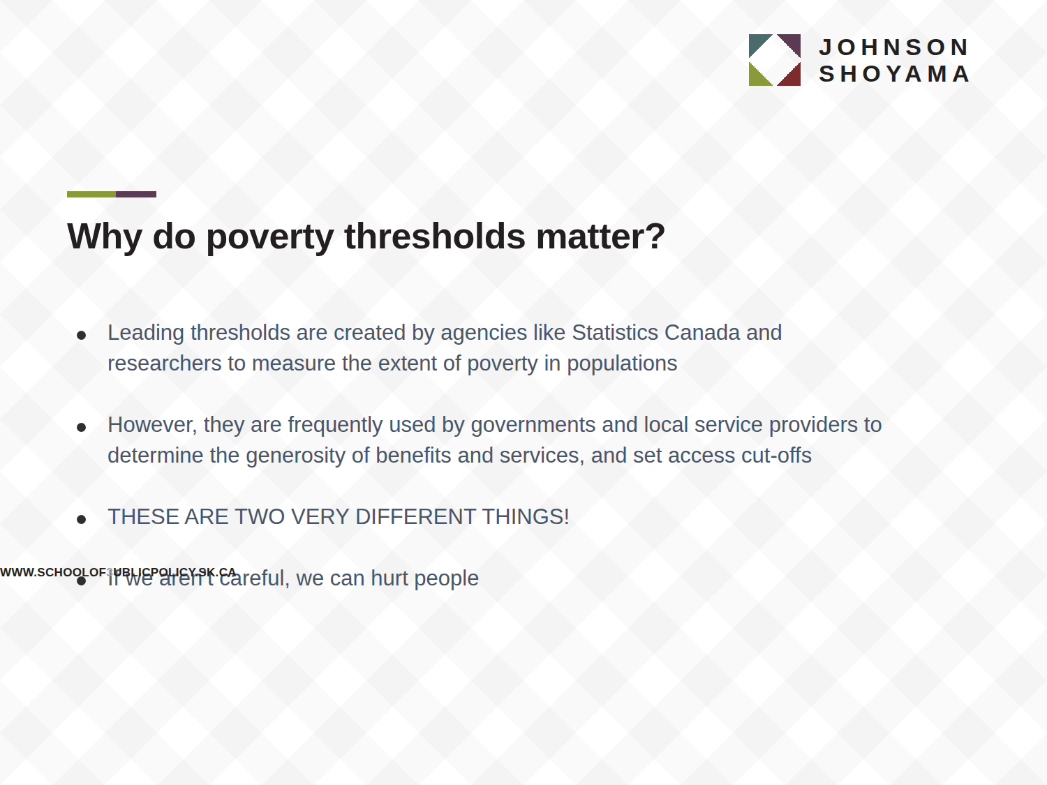JOHNSON
SHOYAMA
Why do poverty thresholds matter?
Leading thresholds are created by agencies like Statistics Canada and researchers to measure the extent of poverty in populations
However, they are frequently used by governments and local service providers to determine the generosity of benefits and services, and set access cut-offs
THESE ARE TWO VERY DIFFERENT THINGS!
If we aren’t careful, we can hurt people
WWW.SCHOOLOF3 UBLICPOLICY.SK.CA